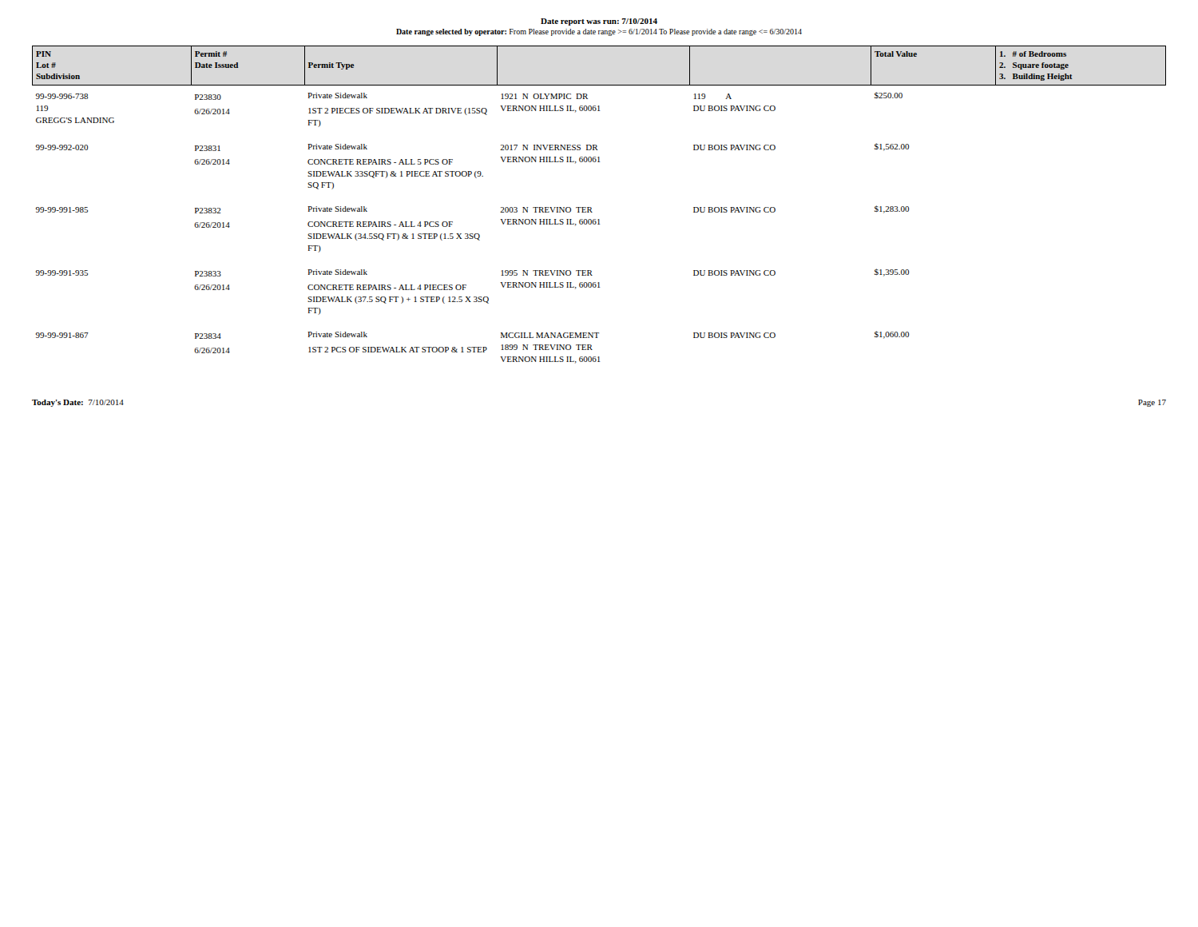Date report was run: 7/10/2014
Date range selected by operator: From Please provide a date range >= 6/1/2014 To Please provide a date range <= 6/30/2014
| / PIN / / --- / / Lot # / / Subdivision / | / Permit # / / --- / / Date Issued / | / Permit Type / / --- / | | | / Total Value / / --- / | / 1. # of Bedrooms / / --- / / 2. Square footage / / 3. Building Height / |
| --- | --- | --- | --- | --- | --- | --- |
| 99-99-996-738 119 GREGG'S LANDING | P23830 6/26/2014 | Private Sidewalk 1ST 2 PIECES OF SIDEWALK AT DRIVE (15SQ FT) | 1921 N OLYMPIC DR VERNON HILLS IL, 60061 | 119 A DU BOIS PAVING CO | $250.00 | |
| 99-99-992-020 | P23831 6/26/2014 | Private Sidewalk CONCRETE REPAIRS - ALL 5 PCS OF SIDEWALK 33SQFT) & 1 PIECE AT STOOP (9. SQ FT) | 2017 N INVERNESS DR VERNON HILLS IL, 60061 | DU BOIS PAVING CO | $1,562.00 | |
| 99-99-991-985 | P23832 6/26/2014 | Private Sidewalk CONCRETE REPAIRS - ALL 4 PCS OF SIDEWALK (34.5SQ FT) & 1 STEP (1.5 X 3SQ FT) | 2003 N TREVINO TER VERNON HILLS IL, 60061 | DU BOIS PAVING CO | $1,283.00 | |
| 99-99-991-935 | P23833 6/26/2014 | Private Sidewalk CONCRETE REPAIRS - ALL 4 PIECES OF SIDEWALK (37.5 SQ FT ) + 1 STEP ( 12.5 X 3SQ FT) | 1995 N TREVINO TER VERNON HILLS IL, 60061 | DU BOIS PAVING CO | $1,395.00 | |
| 99-99-991-867 | P23834 6/26/2014 | Private Sidewalk 1ST 2 PCS OF SIDEWALK AT STOOP & 1 STEP | MCGILL MANAGEMENT 1899 N TREVINO TER VERNON HILLS IL, 60061 | DU BOIS PAVING CO | $1,060.00 | |
Today's Date: 7/10/2014
Page 17